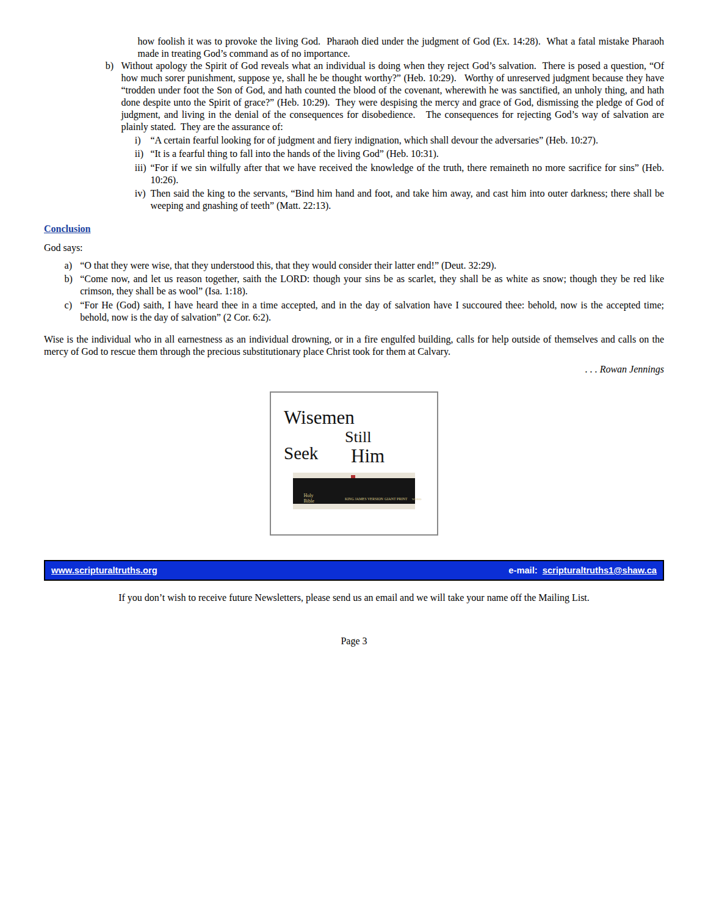how foolish it was to provoke the living God. Pharaoh died under the judgment of God (Ex. 14:28). What a fatal mistake Pharaoh made in treating God’s command as of no importance.
b)
Without apology the Spirit of God reveals what an individual is doing when they reject God’s salvation. There is posed a question, “Of how much sorer punishment, suppose ye, shall he be thought worthy?” (Heb. 10:29). Worthy of unreserved judgment because they have “trodden under foot the Son of God, and hath counted the blood of the covenant, wherewith he was sanctified, an unholy thing, and hath done despite unto the Spirit of grace?” (Heb. 10:29). They were despising the mercy and grace of God, dismissing the pledge of God of judgment, and living in the denial of the consequences for disobedience. The consequences for rejecting God’s way of salvation are plainly stated. They are the assurance of:
i)
“A certain fearful looking for of judgment and fiery indignation, which shall devour the adversaries” (Heb. 10:27).
ii)
“It is a fearful thing to fall into the hands of the living God” (Heb. 10:31).
iii)
“For if we sin wilfully after that we have received the knowledge of the truth, there remaineth no more sacrifice for sins” (Heb. 10:26).
iv)
Then said the king to the servants, “Bind him hand and foot, and take him away, and cast him into outer darkness; there shall be weeping and gnashing of teeth” (Matt. 22:13).
Conclusion
God says:
a)
“O that they were wise, that they understood this, that they would consider their latter end!” (Deut. 32:29).
b)
“Come now, and let us reason together, saith the LORD: though your sins be as scarlet, they shall be as white as snow; though they be red like crimson, they shall be as wool” (Isa. 1:18).
c)
“For He (God) saith, I have heard thee in a time accepted, and in the day of salvation have I succoured thee: behold, now is the accepted time; behold, now is the day of salvation” (2 Cor. 6:2).
Wise is the individual who in all earnestness as an individual drowning, or in a fire engulfed building, calls for help outside of themselves and calls on the mercy of God to rescue them through the precious substitutionary place Christ took for them at Calvary.
. . . Rowan Jennings
www.scripturaltruths.org e-mail: scripturaltruths1@shaw.ca
If you don’t wish to receive future Newsletters, please send us an email and we will take your name off the Mailing List.
Page 3